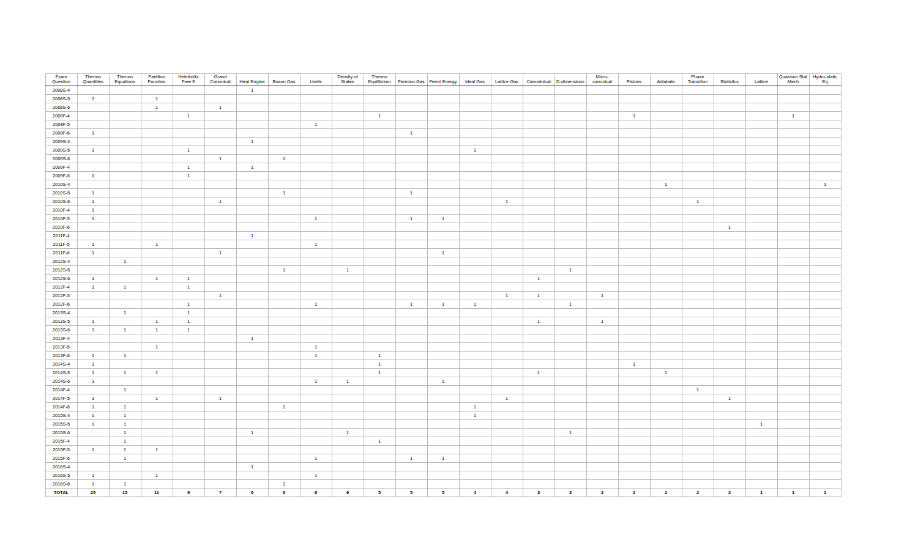| Exam Question | Thermo Quantities | Thermo Equations | Partition Function | Helmholtz Free E | Grand Canonical | Heat Engine | Boson Gas | Limits | Density of States | Thermo Equilibrium | Fermion Gas | Fermi Energy | Ideal Gas | Lattice Gas | Canoninical | D-dimensions | Micro- canonical | Pistons | Adiabats | Phase Transition | Statisitcs | Lattice | Quantum Stat Mech | Hydro-static Eq |
| --- | --- | --- | --- | --- | --- | --- | --- | --- | --- | --- | --- | --- | --- | --- | --- | --- | --- | --- | --- | --- | --- | --- | --- | --- |
| 2008S-4 | | | | | | 1 | | | | | | | | | | | | | | | | | | |
| 2008S-5 | 1 | | 1 | | | | | | | | | | | | | | | | | | | | | |
| 2008S-6 | | | 1 | | 1 | | | | | | | | | | | | | | | | | | | |
| 2008F-4 | | | | 1 | | | | | | 1 | | | | | | | | 1 | | | | | 1 | |
| 2008F-5 | | | | | | | | 1 | | | | | | | | | | | | | | | | |
| 2008F-6 | 1 | | | | | | | | | | 1 | | | | | | | | | | | | | |
| 2009S-4 | | | | | | 1 | | | | | | | | | | | | | | | | | | |
| 2009S-5 | 1 | | | 1 | | | | | | | | | 1 | | | | | | | | | | | |
| 2009S-6 | | | | | 1 | | 1 | | | | | | | | | | | | | | | | | |
| 2009F-4 | | | | 1 | | 1 | | | | | | | | | | | | | | | | | | |
| 2009F-5 | 1 | | | 1 | | | | | | | | | | | | | | | | | | | | |
| 2010S-4 | | | | | | | | | | | | | | | | | | | 1 | | | | | 1 |
| 2010S-5 | 1 | | | | | | 1 | | | | 1 | | | | | | | | | | | | | |
| 2010S-6 | 1 | | | | 1 | | | | | | | | | 1 | | | | | | 1 | | | | |
| 2010F-4 | 1 | | | | | | | | | | | | | | | | | | | | | | | |
| 2010F-5 | 1 | | | | | | | 1 | | | 1 | 1 | | | | | | | | | | | | |
| 2010F-6 | | | | | | | | | | | | | | | | | | | | | 1 | | | |
| 2011F-4 | | | | | | 1 | | | | | | | | | | | | | | | | | | |
| 2011F-5 | 1 | | 1 | | | | | 1 | | | | | | | | | | | | | | | | |
| 2011F-6 | 1 | | | | 1 | | | | | | | 1 | | | | | | | | | | | | |
| 2012S-4 | | 1 | | | | | | | | | | | | | | | | | | | | | | |
| 2012S-5 | | | | | | | 1 | | 1 | | | | | | | 1 | | | | | | | | |
| 2012S-6 | 1 | | 1 | 1 | | | | | | | | | | | 1 | | | | | | | | | |
| 2012F-4 | 1 | 1 | | 1 | | | | | | | | | | | | | | | | | | | | |
| 2012F-5 | | | | | 1 | | | | | | | | | 1 | 1 | | 1 | | | | | | | |
| 2012F-6 | | | | 1 | | | | 1 | | | 1 | 1 | 1 | | | 1 | | | | | | | | |
| 2013S-4 | | 1 | | 1 | | | | | | | | | | | | | | | | | | | | |
| 2013S-5 | 1 | | 1 | 1 | | | | | | | | | | | 1 | | 1 | | | | | | | |
| 2013S-6 | 1 | 1 | 1 | 1 | | | | | | | | | | | | | | | | | | | | |
| 2013F-4 | | | | | | 1 | | | | | | | | | | | | | | | | | | |
| 2013F-5 | | | 1 | | | | | 1 | | | | | | | | | | | | | | | | |
| 2013F-6 | 1 | 1 | | | | | | 1 | | 1 | | | | | | | | | | | | | | |
| 2014S-4 | 1 | | | | | | | | | 1 | | | | | | | | 1 | | | | | | |
| 2014S-5 | 1 | 1 | 1 | | | | | | | 1 | | | | | 1 | | | | 1 | | | | | |
| 2014S-6 | 1 | | | | | | | 1 | 1 | | | 1 | | | | | | | | | | | | |
| 2014F-4 | | 1 | | | | | | | | | | | | | | | | | | 1 | | | | |
| 2014F-5 | 1 | | 1 | | 1 | | | | | | | | | 1 | | | | | | | 1 | | | |
| 2014F-6 | 1 | 1 | | | | | 1 | | | | | | 1 | | | | | | | | | | | |
| 2015S-4 | 1 | 1 | | | | | | | | | | | 1 | | | | | | | | | | | |
| 2015S-5 | 1 | 1 | | | | | | | | | | | | | | | | | | | | 1 | | |
| 2015S-6 | | 1 | | | | 1 | | | 1 | | | | | | | 1 | | | | | | | | |
| 2015F-4 | | 1 | | | | | | | | 1 | | | | | | | | | | | | | | |
| 2015F-5 | 1 | 1 | 1 | | | | | | | | | | | | | | | | | | | | | |
| 2015F-6 | | 1 | | | | | | 1 | | | 1 | 1 | | | | | | | | | | | | |
| 2016S-4 | | | | | | 1 | | | | | | | | | | | | | | | | | | |
| 2016S-5 | 1 | | 1 | | | | | 1 | | | | | | | | | | | | | | | | |
| 2016S-6 | 1 | 1 | | | | | 1 | | | | | | | | | | | | | | | | | |
| TOTAL | 25 | 15 | 11 | 9 | 7 | 6 | 6 | 6 | 6 | 5 | 5 | 5 | 4 | 4 | 3 | 3 | 2 | 2 | 2 | 2 | 2 | 1 | 1 | 1 |